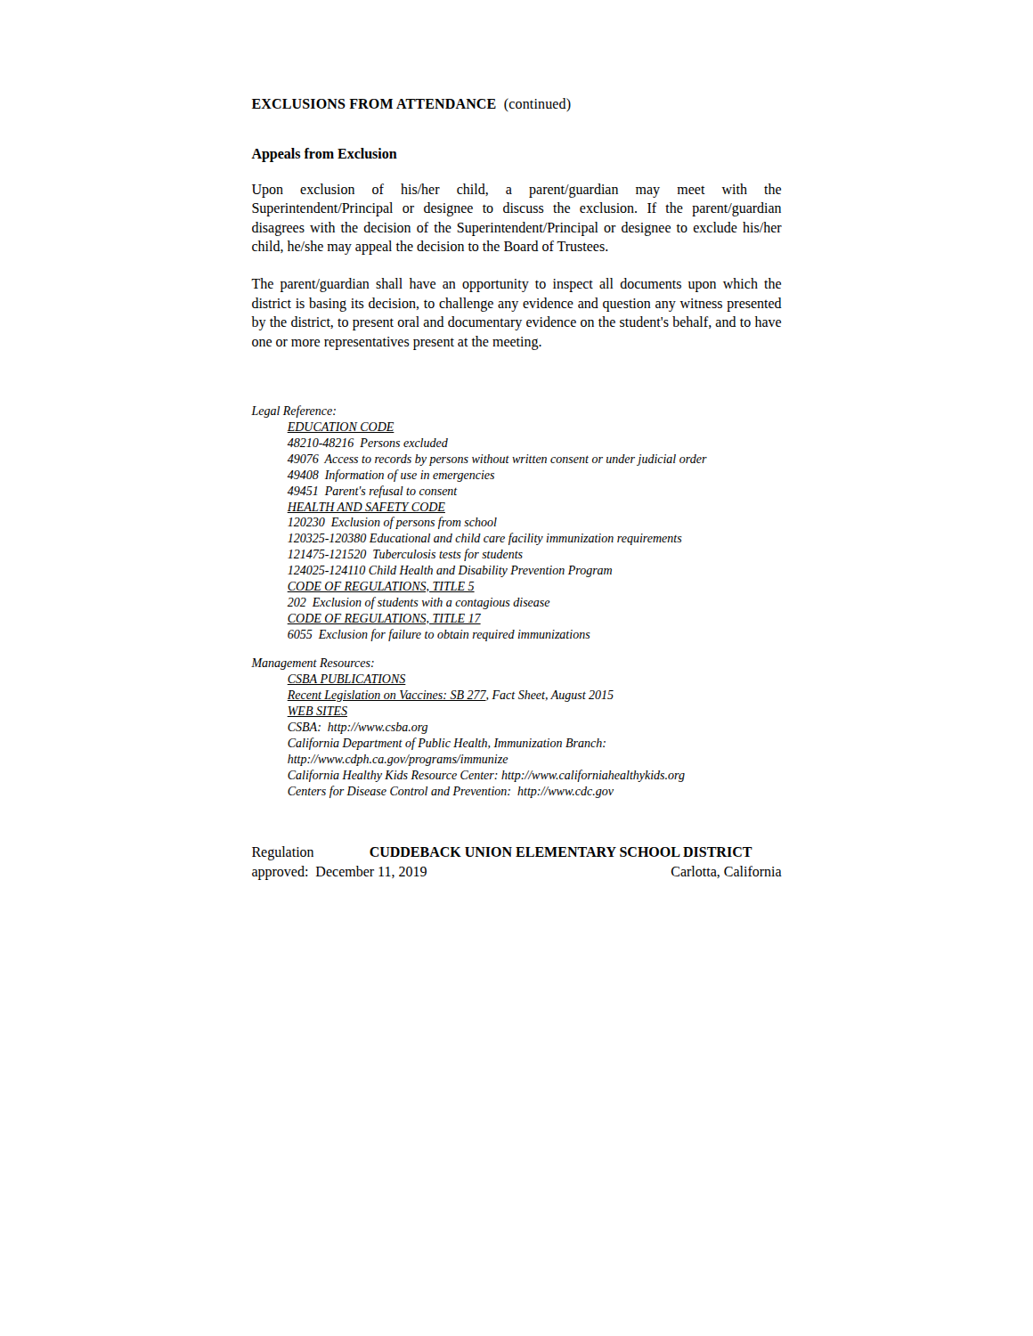EXCLUSIONS FROM ATTENDANCE (continued)
Appeals from Exclusion
Upon exclusion of his/her child, a parent/guardian may meet with the Superintendent/Principal or designee to discuss the exclusion. If the parent/guardian disagrees with the decision of the Superintendent/Principal or designee to exclude his/her child, he/she may appeal the decision to the Board of Trustees.
The parent/guardian shall have an opportunity to inspect all documents upon which the district is basing its decision, to challenge any evidence and question any witness presented by the district, to present oral and documentary evidence on the student's behalf, and to have one or more representatives present at the meeting.
Legal Reference:
EDUCATION CODE
48210-48216 Persons excluded
49076 Access to records by persons without written consent or under judicial order
49408 Information of use in emergencies
49451 Parent's refusal to consent
HEALTH AND SAFETY CODE
120230 Exclusion of persons from school
120325-120380 Educational and child care facility immunization requirements
121475-121520 Tuberculosis tests for students
124025-124110 Child Health and Disability Prevention Program
CODE OF REGULATIONS, TITLE 5
202 Exclusion of students with a contagious disease
CODE OF REGULATIONS, TITLE 17
6055 Exclusion for failure to obtain required immunizations
Management Resources:
CSBA PUBLICATIONS
Recent Legislation on Vaccines: SB 277, Fact Sheet, August 2015
WEB SITES
CSBA: http://www.csba.org
California Department of Public Health, Immunization Branch:
http://www.cdph.ca.gov/programs/immunize
California Healthy Kids Resource Center: http://www.californiahealthykids.org
Centers for Disease Control and Prevention: http://www.cdc.gov
Regulation
CUDDEBACK UNION ELEMENTARY SCHOOL DISTRICT
approved: December 11, 2019
Carlotta, California